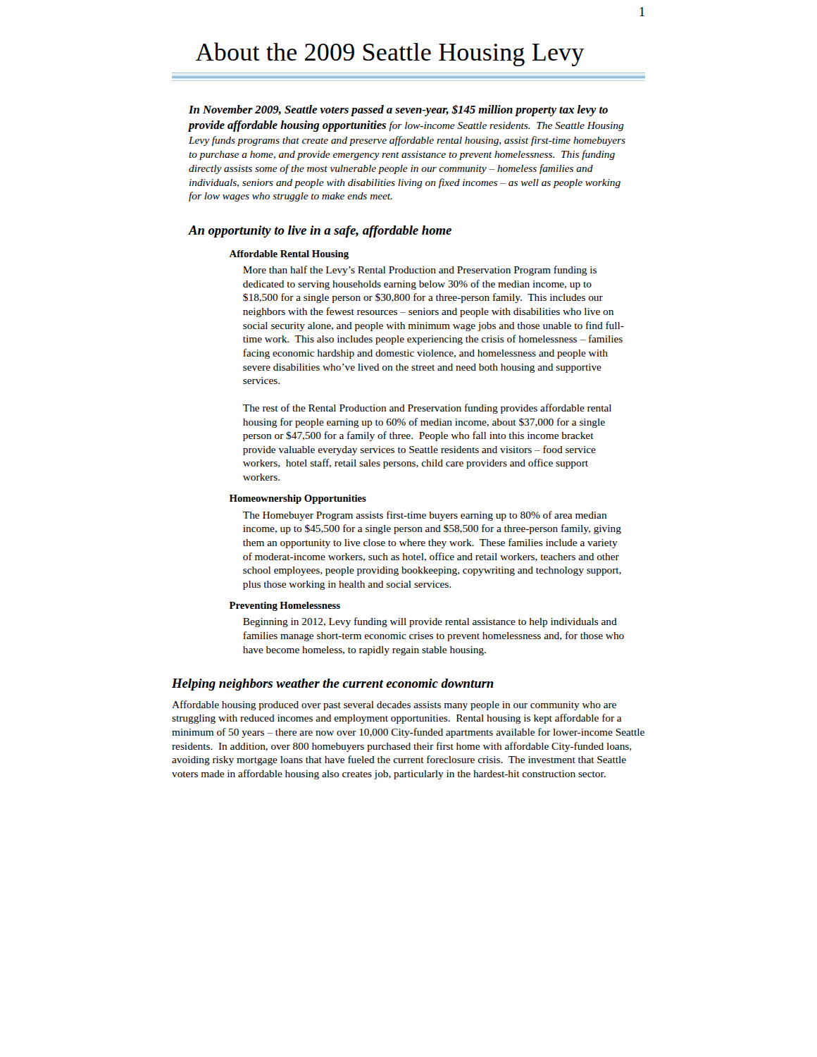1
About the 2009 Seattle Housing Levy
In November 2009, Seattle voters passed a seven-year, $145 million property tax levy to provide affordable housing opportunities for low-income Seattle residents. The Seattle Housing Levy funds programs that create and preserve affordable rental housing, assist first-time homebuyers to purchase a home, and provide emergency rent assistance to prevent homelessness. This funding directly assists some of the most vulnerable people in our community – homeless families and individuals, seniors and people with disabilities living on fixed incomes – as well as people working for low wages who struggle to make ends meet.
An opportunity to live in a safe, affordable home
Affordable Rental Housing
More than half the Levy’s Rental Production and Preservation Program funding is dedicated to serving households earning below 30% of the median income, up to $18,500 for a single person or $30,800 for a three-person family. This includes our neighbors with the fewest resources – seniors and people with disabilities who live on social security alone, and people with minimum wage jobs and those unable to find full-time work. This also includes people experiencing the crisis of homelessness – families facing economic hardship and domestic violence, and homelessness and people with severe disabilities who’ve lived on the street and need both housing and supportive services.
The rest of the Rental Production and Preservation funding provides affordable rental housing for people earning up to 60% of median income, about $37,000 for a single person or $47,500 for a family of three. People who fall into this income bracket provide valuable everyday services to Seattle residents and visitors – food service workers, hotel staff, retail sales persons, child care providers and office support workers.
Homeownership Opportunities
The Homebuyer Program assists first-time buyers earning up to 80% of area median income, up to $45,500 for a single person and $58,500 for a three-person family, giving them an opportunity to live close to where they work. These families include a variety of moderat-income workers, such as hotel, office and retail workers, teachers and other school employees, people providing bookkeeping, copywriting and technology support, plus those working in health and social services.
Preventing Homelessness
Beginning in 2012, Levy funding will provide rental assistance to help individuals and families manage short-term economic crises to prevent homelessness and, for those who have become homeless, to rapidly regain stable housing.
Helping neighbors weather the current economic downturn
Affordable housing produced over past several decades assists many people in our community who are struggling with reduced incomes and employment opportunities. Rental housing is kept affordable for a minimum of 50 years – there are now over 10,000 City-funded apartments available for lower-income Seattle residents. In addition, over 800 homebuyers purchased their first home with affordable City-funded loans, avoiding risky mortgage loans that have fueled the current foreclosure crisis. The investment that Seattle voters made in affordable housing also creates job, particularly in the hardest-hit construction sector.